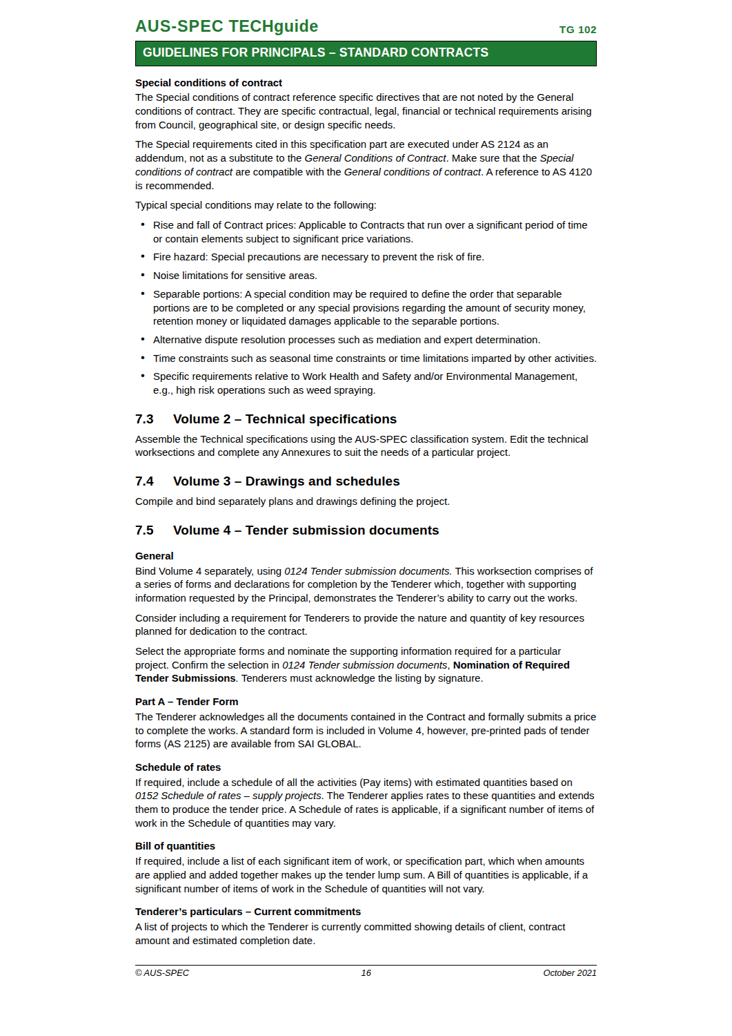AUS-SPEC TECHguide
TG 102
GUIDELINES FOR PRINCIPALS – STANDARD CONTRACTS
Special conditions of contract
The Special conditions of contract reference specific directives that are not noted by the General conditions of contract. They are specific contractual, legal, financial or technical requirements arising from Council, geographical site, or design specific needs.
The Special requirements cited in this specification part are executed under AS 2124 as an addendum, not as a substitute to the General Conditions of Contract. Make sure that the Special conditions of contract are compatible with the General conditions of contract. A reference to AS 4120 is recommended.
Typical special conditions may relate to the following:
Rise and fall of Contract prices: Applicable to Contracts that run over a significant period of time or contain elements subject to significant price variations.
Fire hazard: Special precautions are necessary to prevent the risk of fire.
Noise limitations for sensitive areas.
Separable portions: A special condition may be required to define the order that separable portions are to be completed or any special provisions regarding the amount of security money, retention money or liquidated damages applicable to the separable portions.
Alternative dispute resolution processes such as mediation and expert determination.
Time constraints such as seasonal time constraints or time limitations imparted by other activities.
Specific requirements relative to Work Health and Safety and/or Environmental Management, e.g., high risk operations such as weed spraying.
7.3 Volume 2 – Technical specifications
Assemble the Technical specifications using the AUS-SPEC classification system. Edit the technical worksections and complete any Annexures to suit the needs of a particular project.
7.4 Volume 3 – Drawings and schedules
Compile and bind separately plans and drawings defining the project.
7.5 Volume 4 – Tender submission documents
General
Bind Volume 4 separately, using 0124 Tender submission documents. This worksection comprises of a series of forms and declarations for completion by the Tenderer which, together with supporting information requested by the Principal, demonstrates the Tenderer’s ability to carry out the works.
Consider including a requirement for Tenderers to provide the nature and quantity of key resources planned for dedication to the contract.
Select the appropriate forms and nominate the supporting information required for a particular project. Confirm the selection in 0124 Tender submission documents, Nomination of Required Tender Submissions. Tenderers must acknowledge the listing by signature.
Part A – Tender Form
The Tenderer acknowledges all the documents contained in the Contract and formally submits a price to complete the works. A standard form is included in Volume 4, however, pre-printed pads of tender forms (AS 2125) are available from SAI GLOBAL.
Schedule of rates
If required, include a schedule of all the activities (Pay items) with estimated quantities based on 0152 Schedule of rates – supply projects. The Tenderer applies rates to these quantities and extends them to produce the tender price. A Schedule of rates is applicable, if a significant number of items of work in the Schedule of quantities may vary.
Bill of quantities
If required, include a list of each significant item of work, or specification part, which when amounts are applied and added together makes up the tender lump sum. A Bill of quantities is applicable, if a significant number of items of work in the Schedule of quantities will not vary.
Tenderer’s particulars – Current commitments
A list of projects to which the Tenderer is currently committed showing details of client, contract amount and estimated completion date.
© AUS-SPEC
16
October 2021